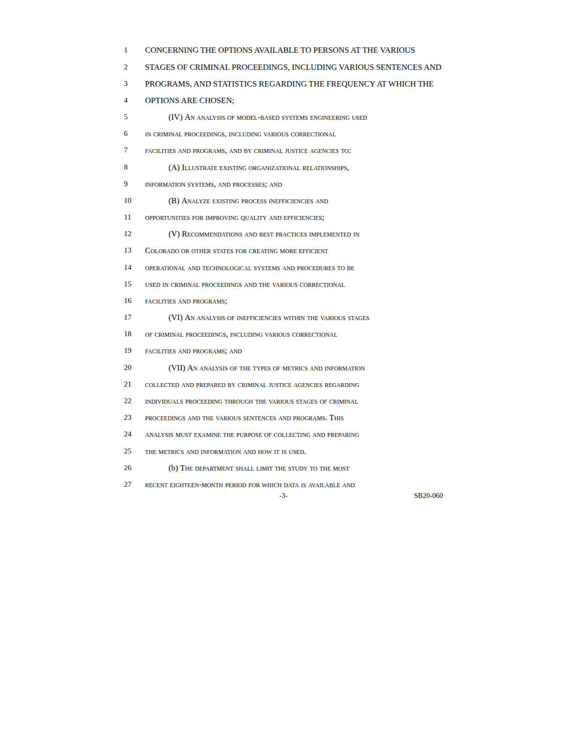| 1 | CONCERNING THE OPTIONS AVAILABLE TO PERSONS AT THE VARIOUS |
| 2 | STAGES OF CRIMINAL PROCEEDINGS, INCLUDING VARIOUS SENTENCES AND |
| 3 | PROGRAMS, AND STATISTICS REGARDING THE FREQUENCY AT WHICH THE |
| 4 | OPTIONS ARE CHOSEN; |
| 5 | (IV) An analysis of model-based systems engineering used |
| 6 | in criminal proceedings, including various correctional |
| 7 | facilities and programs, and by criminal justice agencies to: |
| 8 | (A) Illustrate existing organizational relationships, |
| 9 | information systems, and processes; and |
| 10 | (B) Analyze existing process inefficiencies and |
| 11 | opportunities for improving quality and efficiencies; |
| 12 | (V) Recommendations and best practices implemented in |
| 13 | Colorado or other states for creating more efficient |
| 14 | operational and technological systems and procedures to be |
| 15 | used in criminal proceedings and the various correctional |
| 16 | facilities and programs; |
| 17 | (VI) An analysis of inefficiencies within the various stages |
| 18 | of criminal proceedings, including various correctional |
| 19 | facilities and programs; and |
| 20 | (VII) An analysis of the types of metrics and information |
| 21 | collected and prepared by criminal justice agencies regarding |
| 22 | individuals proceeding through the various stages of criminal |
| 23 | proceedings and the various sentences and programs. This |
| 24 | analysis must examine the purpose of collecting and preparing |
| 25 | the metrics and information and how it is used. |
| 26 | (b) The department shall limit the study to the most |
| 27 | recent eighteen-month period for which data is available and |
-3- SB20-060